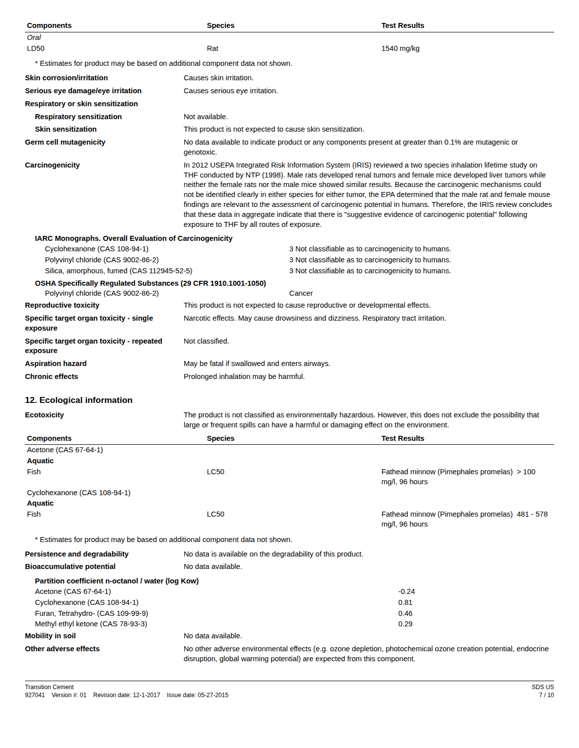| Components | Species | Test Results |
| --- | --- | --- |
| Oral | | |
| LD50 | Rat | 1540 mg/kg |
* Estimates for product may be based on additional component data not shown.
| Skin corrosion/irritation | Causes skin irritation. |
| Serious eye damage/eye irritation | Causes serious eye irritation. |
| Respiratory or skin sensitization | |
| Respiratory sensitization | Not available. |
| Skin sensitization | This product is not expected to cause skin sensitization. |
| Germ cell mutagenicity | No data available to indicate product or any components present at greater than 0.1% are mutagenic or genotoxic. |
| Carcinogenicity | In 2012 USEPA Integrated Risk Information System (IRIS) reviewed a two species inhalation lifetime study on THF conducted by NTP (1998). Male rats developed renal tumors and female mice developed liver tumors while neither the female rats nor the male mice showed similar results. Because the carcinogenic mechanisms could not be identified clearly in either species for either tumor, the EPA determined that the male rat and female mouse findings are relevant to the assessment of carcinogenic potential in humans. Therefore, the IRIS review concludes that these data in aggregate indicate that there is "suggestive evidence of carcinogenic potential" following exposure to THF by all routes of exposure. |
IARC Monographs. Overall Evaluation of Carcinogenicity
| Cyclohexanone (CAS 108-94-1) | 3 Not classifiable as to carcinogenicity to humans. |
| Polyvinyl chloride (CAS 9002-86-2) | 3 Not classifiable as to carcinogenicity to humans. |
| Silica, amorphous, fumed (CAS 112945-52-5) | 3 Not classifiable as to carcinogenicity to humans. |
OSHA Specifically Regulated Substances (29 CFR 1910.1001-1050)
| Polyvinyl chloride (CAS 9002-86-2) | Cancer |
| Reproductive toxicity | This product is not expected to cause reproductive or developmental effects. |
| Specific target organ toxicity - single exposure | Narcotic effects. May cause drowsiness and dizziness. Respiratory tract irritation. |
| Specific target organ toxicity - repeated exposure | Not classified. |
| Aspiration hazard | May be fatal if swallowed and enters airways. |
| Chronic effects | Prolonged inhalation may be harmful. |
12. Ecological information
| Ecotoxicity | The product is not classified as environmentally hazardous. However, this does not exclude the possibility that large or frequent spills can have a harmful or damaging effect on the environment. |
| Components | Species | Test Results |
| --- | --- | --- |
| Acetone (CAS 67-64-1) | | |
| Aquatic | | |
| Fish | LC50 | Fathead minnow (Pimephales promelas) > 100 mg/l, 96 hours |
| Cyclohexanone (CAS 108-94-1) | | |
| Aquatic | | |
| Fish | LC50 | Fathead minnow (Pimephales promelas) 481 - 578 mg/l, 96 hours |
* Estimates for product may be based on additional component data not shown.
| Persistence and degradability | No data is available on the degradability of this product. |
| Bioaccumulative potential | No data available. |
Partition coefficient n-octanol / water (log Kow)
| Acetone (CAS 67-64-1) | -0.24 |
| Cyclohexanone (CAS 108-94-1) | 0.81 |
| Furan, Tetrahydro- (CAS 109-99-9) | 0.46 |
| Methyl ethyl ketone (CAS 78-93-3) | 0.29 |
| Mobility in soil | No data available. |
| Other adverse effects | No other adverse environmental effects (e.g. ozone depletion, photochemical ozone creation potential, endocrine disruption, global warming potential) are expected from this component. |
Transition Cement
927041 Version #: 01 Revision date: 12-1-2017 Issue date: 05-27-2015
SDS US
7 / 10